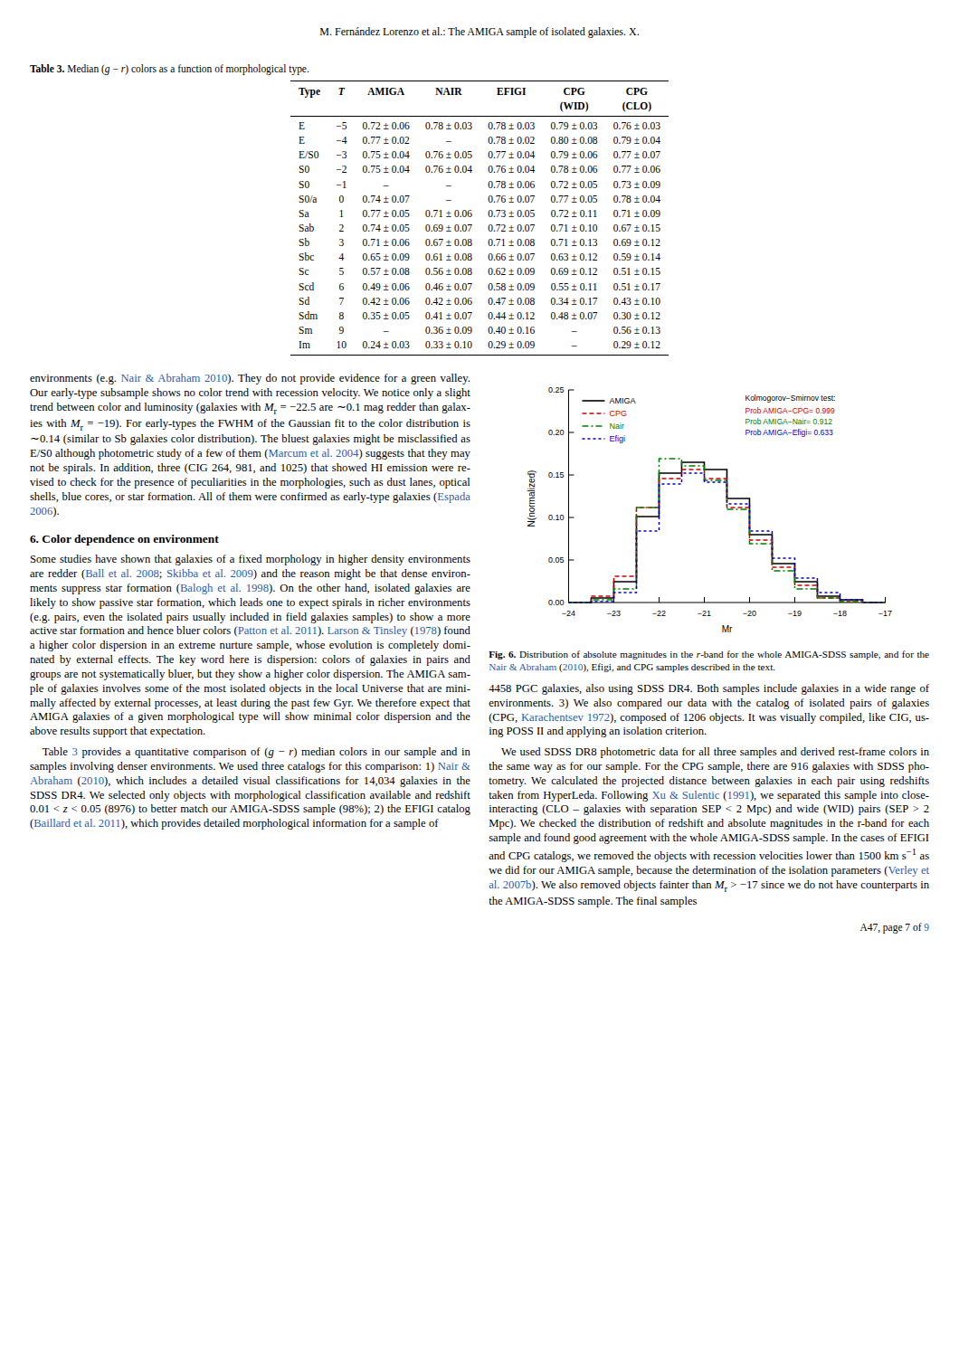M. Fernández Lorenzo et al.: The AMIGA sample of isolated galaxies. X.
Table 3. Median (g − r) colors as a function of morphological type.
| Type | T | AMIGA | NAIR | EFIGI | CPG | CPG |
| --- | --- | --- | --- | --- | --- | --- |
| | | | | | (WID) | (CLO) |
| E | −5 | 0.72 ± 0.06 | 0.78 ± 0.03 | 0.78 ± 0.03 | 0.79 ± 0.03 | 0.76 ± 0.03 |
| E | −4 | 0.77 ± 0.02 | – | 0.78 ± 0.02 | 0.80 ± 0.08 | 0.79 ± 0.04 |
| E/S0 | −3 | 0.75 ± 0.04 | 0.76 ± 0.05 | 0.77 ± 0.04 | 0.79 ± 0.06 | 0.77 ± 0.07 |
| S0 | −2 | 0.75 ± 0.04 | 0.76 ± 0.04 | 0.76 ± 0.04 | 0.78 ± 0.06 | 0.77 ± 0.06 |
| S0 | −1 | – | – | 0.78 ± 0.06 | 0.72 ± 0.05 | 0.73 ± 0.09 |
| S0/a | 0 | 0.74 ± 0.07 | – | 0.76 ± 0.07 | 0.77 ± 0.05 | 0.78 ± 0.04 |
| Sa | 1 | 0.77 ± 0.05 | 0.71 ± 0.06 | 0.73 ± 0.05 | 0.72 ± 0.11 | 0.71 ± 0.09 |
| Sab | 2 | 0.74 ± 0.05 | 0.69 ± 0.07 | 0.72 ± 0.07 | 0.71 ± 0.10 | 0.67 ± 0.15 |
| Sb | 3 | 0.71 ± 0.06 | 0.67 ± 0.08 | 0.71 ± 0.08 | 0.71 ± 0.13 | 0.69 ± 0.12 |
| Sbc | 4 | 0.65 ± 0.09 | 0.61 ± 0.08 | 0.66 ± 0.07 | 0.63 ± 0.12 | 0.59 ± 0.14 |
| Sc | 5 | 0.57 ± 0.08 | 0.56 ± 0.08 | 0.62 ± 0.09 | 0.69 ± 0.12 | 0.51 ± 0.15 |
| Scd | 6 | 0.49 ± 0.06 | 0.46 ± 0.07 | 0.58 ± 0.09 | 0.55 ± 0.11 | 0.51 ± 0.17 |
| Sd | 7 | 0.42 ± 0.06 | 0.42 ± 0.06 | 0.47 ± 0.08 | 0.34 ± 0.17 | 0.43 ± 0.10 |
| Sdm | 8 | 0.35 ± 0.05 | 0.41 ± 0.07 | 0.44 ± 0.12 | 0.48 ± 0.07 | 0.30 ± 0.12 |
| Sm | 9 | – | 0.36 ± 0.09 | 0.40 ± 0.16 | – | 0.56 ± 0.13 |
| Im | 10 | 0.24 ± 0.03 | 0.33 ± 0.10 | 0.29 ± 0.09 | – | 0.29 ± 0.12 |
environments (e.g. Nair & Abraham 2010). They do not provide evidence for a green valley. Our early-type subsample shows no color trend with recession velocity. We notice only a slight trend between color and luminosity (galaxies with Mr = −22.5 are ∼0.1 mag redder than galaxies with Mr = −19). For early-types the FWHM of the Gaussian fit to the color distribution is ∼0.14 (similar to Sb galaxies color distribution). The bluest galaxies might be misclassified as E/S0 although photometric study of a few of them (Marcum et al. 2004) suggests that they may not be spirals. In addition, three (CIG 264, 981, and 1025) that showed HI emission were revised to check for the presence of peculiarities in the morphologies, such as dust lanes, optical shells, blue cores, or star formation. All of them were confirmed as early-type galaxies (Espada 2006).
6. Color dependence on environment
Some studies have shown that galaxies of a fixed morphology in higher density environments are redder (Ball et al. 2008; Skibba et al. 2009) and the reason might be that dense environments suppress star formation (Balogh et al. 1998). On the other hand, isolated galaxies are likely to show passive star formation, which leads one to expect spirals in richer environments (e.g. pairs, even the isolated pairs usually included in field galaxies samples) to show a more active star formation and hence bluer colors (Patton et al. 2011). Larson & Tinsley (1978) found a higher color dispersion in an extreme nurture sample, whose evolution is completely dominated by external effects. The key word here is dispersion: colors of galaxies in pairs and groups are not systematically bluer, but they show a higher color dispersion. The AMIGA sample of galaxies involves some of the most isolated objects in the local Universe that are minimally affected by external processes, at least during the past few Gyr. We therefore expect that AMIGA galaxies of a given morphological type will show minimal color dispersion and the above results support that expectation.
Table 3 provides a quantitative comparison of (g − r) median colors in our sample and in samples involving denser environments. We used three catalogs for this comparison: 1) Nair & Abraham (2010), which includes a detailed visual classifications for 14,034 galaxies in the SDSS DR4. We selected only objects with morphological classification available and redshift 0.01 < z < 0.05 (8976) to better match our AMIGA-SDSS sample (98%); 2) the EFIGI catalog (Baillard et al. 2011), which provides detailed morphological information for a sample of
0.00 0.05 0.10 0.15 0.20 0.25 −24 −23 −22 −21 −20 −19 −18 −17 Mr N(normalized) AMIGA CPG Nair Efigi Kolmogorov−Smirnov test: Prob AMIGA−CPG= 0.999 Prob AMIGA−Nair= 0.912 Prob AMIGA−Efigi= 0.633
Fig. 6. Distribution of absolute magnitudes in the r-band for the whole AMIGA-SDSS sample, and for the Nair & Abraham (2010), Efigi, and CPG samples described in the text.
4458 PGC galaxies, also using SDSS DR4. Both samples include galaxies in a wide range of environments. 3) We also compared our data with the catalog of isolated pairs of galaxies (CPG, Karachentsev 1972), composed of 1206 objects. It was visually compiled, like CIG, using POSS II and applying an isolation criterion.
We used SDSS DR8 photometric data for all three samples and derived rest-frame colors in the same way as for our sample. For the CPG sample, there are 916 galaxies with SDSS photometry. We calculated the projected distance between galaxies in each pair using redshifts taken from HyperLeda. Following Xu & Sulentic (1991), we separated this sample into close-interacting (CLO – galaxies with separation SEP < 2 Mpc) and wide (WID) pairs (SEP > 2 Mpc). We checked the distribution of redshift and absolute magnitudes in the r-band for each sample and found good agreement with the whole AMIGA-SDSS sample. In the cases of EFIGI and CPG catalogs, we removed the objects with recession velocities lower than 1500 km s−1 as we did for our AMIGA sample, because the determination of the isolation parameters (Verley et al. 2007b). We also removed objects fainter than Mr > −17 since we do not have counterparts in the AMIGA-SDSS sample. The final samples
A47, page 7 of 9